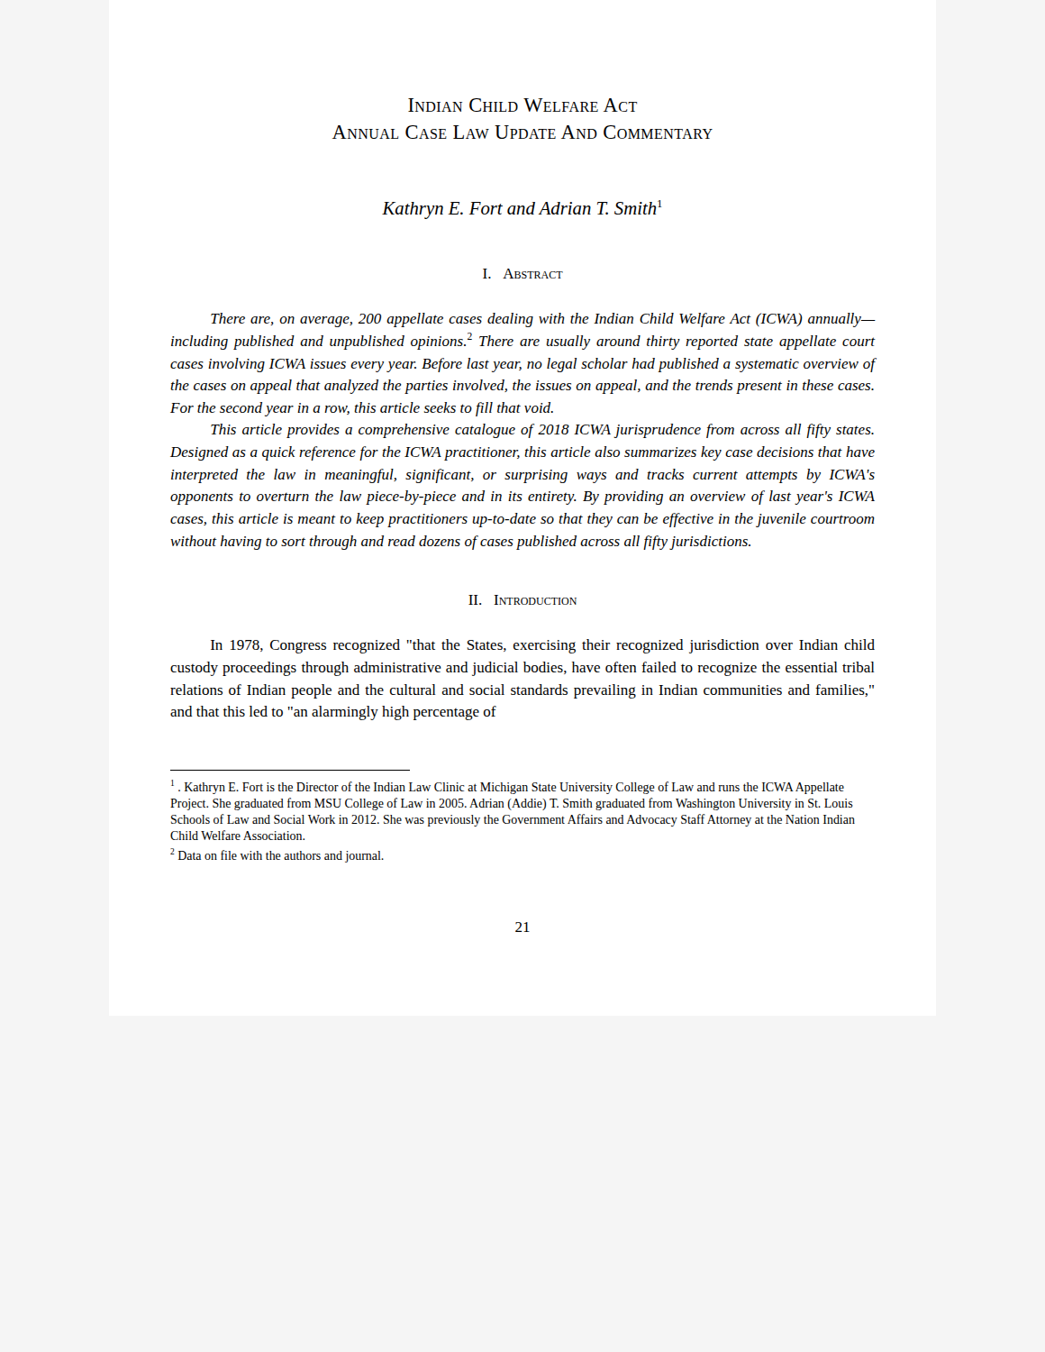Indian Child Welfare Act
Annual Case Law Update And Commentary
Kathryn E. Fort and Adrian T. Smith1
I. Abstract
There are, on average, 200 appellate cases dealing with the Indian Child Welfare Act (ICWA) annually—including published and unpublished opinions.2 There are usually around thirty reported state appellate court cases involving ICWA issues every year. Before last year, no legal scholar had published a systematic overview of the cases on appeal that analyzed the parties involved, the issues on appeal, and the trends present in these cases. For the second year in a row, this article seeks to fill that void.
This article provides a comprehensive catalogue of 2018 ICWA jurisprudence from across all fifty states. Designed as a quick reference for the ICWA practitioner, this article also summarizes key case decisions that have interpreted the law in meaningful, significant, or surprising ways and tracks current attempts by ICWA's opponents to overturn the law piece-by-piece and in its entirety. By providing an overview of last year's ICWA cases, this article is meant to keep practitioners up-to-date so that they can be effective in the juvenile courtroom without having to sort through and read dozens of cases published across all fifty jurisdictions.
II. Introduction
In 1978, Congress recognized "that the States, exercising their recognized jurisdiction over Indian child custody proceedings through administrative and judicial bodies, have often failed to recognize the essential tribal relations of Indian people and the cultural and social standards prevailing in Indian communities and families," and that this led to "an alarmingly high percentage of
1 . Kathryn E. Fort is the Director of the Indian Law Clinic at Michigan State University College of Law and runs the ICWA Appellate Project. She graduated from MSU College of Law in 2005. Adrian (Addie) T. Smith graduated from Washington University in St. Louis Schools of Law and Social Work in 2012. She was previously the Government Affairs and Advocacy Staff Attorney at the Nation Indian Child Welfare Association.
2 Data on file with the authors and journal.
21